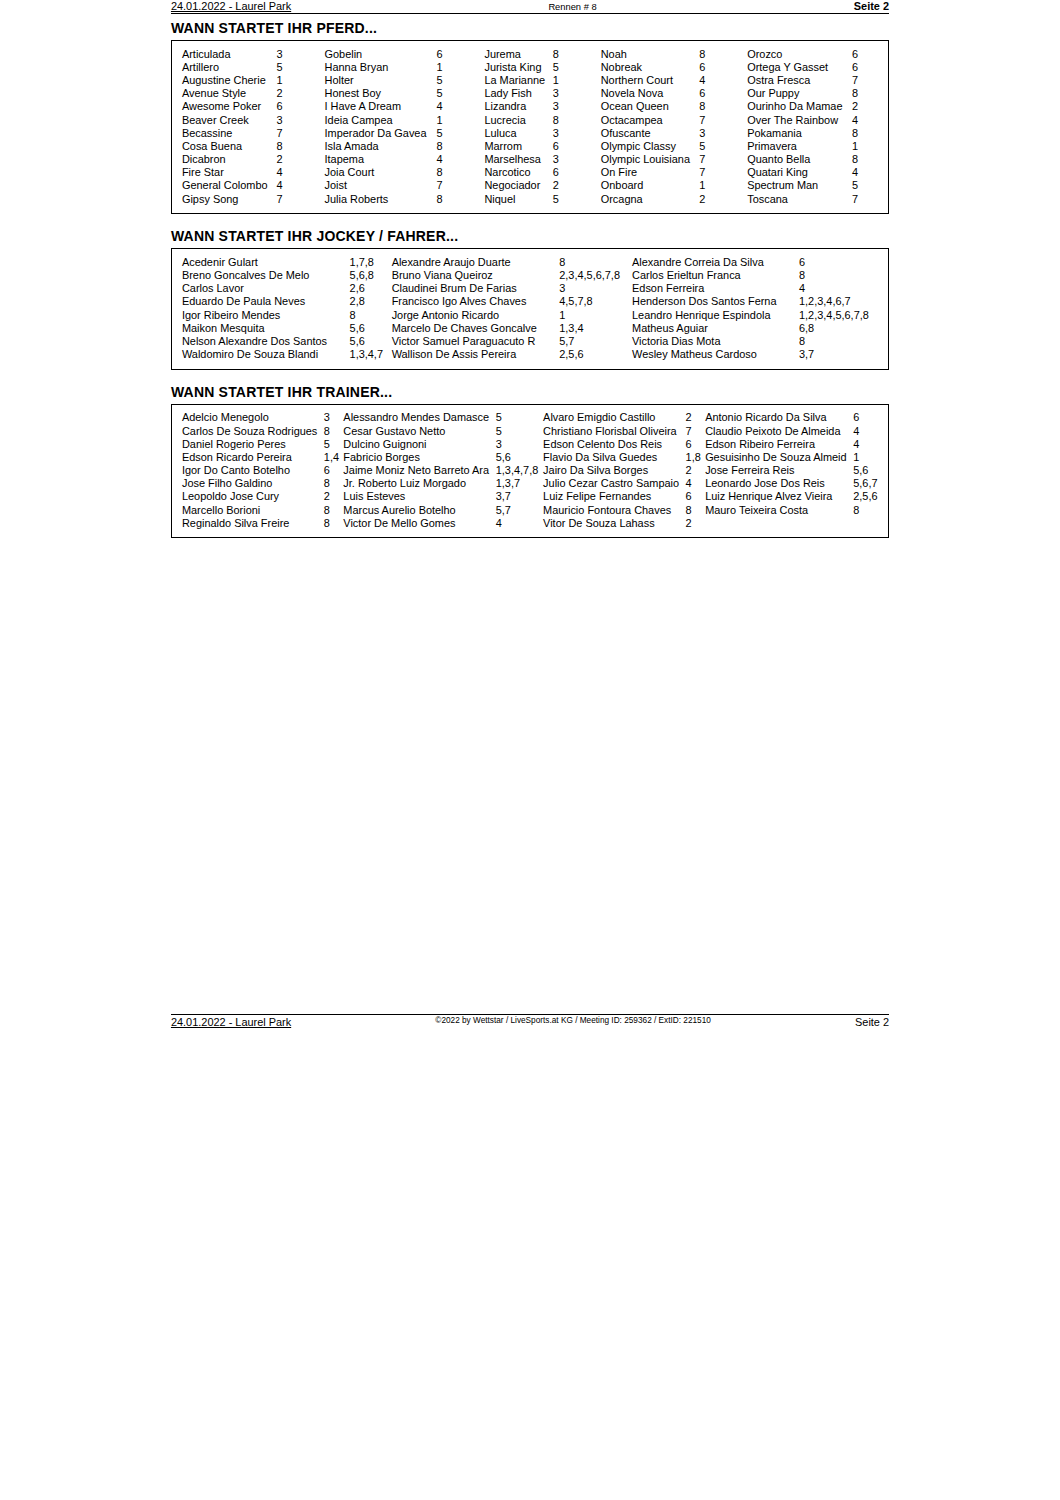24.01.2022 - Laurel Park
Rennen # 8
Seite 2
WANN STARTET IHR PFERD...
| Articulada | 3 | | Gobelin | 6 | | Jurema | 8 | | Noah | 8 | | Orozco | 6 |
| Artillero | 5 | | Hanna Bryan | 1 | | Jurista King | 5 | | Nobreak | 6 | | Ortega Y Gasset | 6 |
| Augustine Cherie | 1 | | Holter | 5 | | La Marianne | 1 | | Northern Court | 4 | | Ostra Fresca | 7 |
| Avenue Style | 2 | | Honest Boy | 5 | | Lady Fish | 3 | | Novela Nova | 6 | | Our Puppy | 8 |
| Awesome Poker | 6 | | I Have A Dream | 4 | | Lizandra | 3 | | Ocean Queen | 8 | | Ourinho Da Mamae | 2 |
| Beaver Creek | 3 | | Ideia Campea | 1 | | Lucrecia | 8 | | Octacampea | 7 | | Over The Rainbow | 4 |
| Becassine | 7 | | Imperador Da Gavea | 5 | | Luluca | 3 | | Ofuscante | 3 | | Pokamania | 8 |
| Cosa Buena | 8 | | Isla Amada | 8 | | Marrom | 6 | | Olympic Classy | 5 | | Primavera | 1 |
| Dicabron | 2 | | Itapema | 4 | | Marselhesa | 3 | | Olympic Louisiana | 7 | | Quanto Bella | 8 |
| Fire Star | 4 | | Joia Court | 8 | | Narcotico | 6 | | On Fire | 7 | | Quatari King | 4 |
| General Colombo | 4 | | Joist | 7 | | Negociador | 2 | | Onboard | 1 | | Spectrum Man | 5 |
| Gipsy Song | 7 | | Julia Roberts | 8 | | Niquel | 5 | | Orcagna | 2 | | Toscana | 7 |
WANN STARTET IHR JOCKEY / FAHRER...
| Acedenir Gulart | 1,7,8 | Alexandre Araujo Duarte | 8 | Alexandre Correia Da Silva | 6 |
| Breno Goncalves De Melo | 5,6,8 | Bruno Viana Queiroz | 2,3,4,5,6,7,8 | Carlos Erieltun Franca | 8 |
| Carlos Lavor | 2,6 | Claudinei Brum De Farias | 3 | Edson Ferreira | 4 |
| Eduardo De Paula Neves | 2,8 | Francisco Igo Alves Chaves | 4,5,7,8 | Henderson Dos Santos Ferna | 1,2,3,4,6,7 |
| Igor Ribeiro Mendes | 8 | Jorge Antonio Ricardo | 1 | Leandro Henrique Espindola | 1,2,3,4,5,6,7,8 |
| Maikon Mesquita | 5,6 | Marcelo De Chaves Goncalve | 1,3,4 | Matheus Aguiar | 6,8 |
| Nelson Alexandre Dos Santos | 5,6 | Victor Samuel Paraguacuto R | 5,7 | Victoria Dias Mota | 8 |
| Waldomiro De Souza Blandi | 1,3,4,7 | Wallison De Assis Pereira | 2,5,6 | Wesley Matheus Cardoso | 3,7 |
WANN STARTET IHR TRAINER...
| Adelcio Menegolo | 3 | Alessandro Mendes Damasce | 5 | Alvaro Emigdio Castillo | 2 | Antonio Ricardo Da Silva | 6 |
| Carlos De Souza Rodrigues | 8 | Cesar Gustavo Netto | 5 | Christiano Florisbal Oliveira | 7 | Claudio Peixoto De Almeida | 4 |
| Daniel Rogerio Peres | 5 | Dulcino Guignoni | 3 | Edson Celento Dos Reis | 6 | Edson Ribeiro Ferreira | 4 |
| Edson Ricardo Pereira | 1,4 | Fabricio Borges | 5,6 | Flavio Da Silva Guedes | 1,8 | Gesuisinho De Souza Almeid | 1 |
| Igor Do Canto Botelho | 6 | Jaime Moniz Neto Barreto Ara | 1,3,4,7,8 | Jairo Da Silva Borges | 2 | Jose Ferreira Reis | 5,6 |
| Jose Filho Galdino | 8 | Jr. Roberto Luiz Morgado | 1,3,7 | Julio Cezar Castro Sampaio | 4 | Leonardo Jose Dos Reis | 5,6,7 |
| Leopoldo Jose Cury | 2 | Luis Esteves | 3,7 | Luiz Felipe Fernandes | 6 | Luiz Henrique Alvez Vieira | 2,5,6 |
| Marcello Borioni | 8 | Marcus Aurelio Botelho | 5,7 | Mauricio Fontoura Chaves | 8 | Mauro Teixeira Costa | 8 |
| Reginaldo Silva Freire | 8 | Victor De Mello Gomes | 4 | Vitor De Souza Lahass | 2 | | |
24.01.2022 - Laurel Park
©2022 by Wettstar / LiveSports.at KG / Meeting ID: 259362 / ExtID: 221510
Seite 2